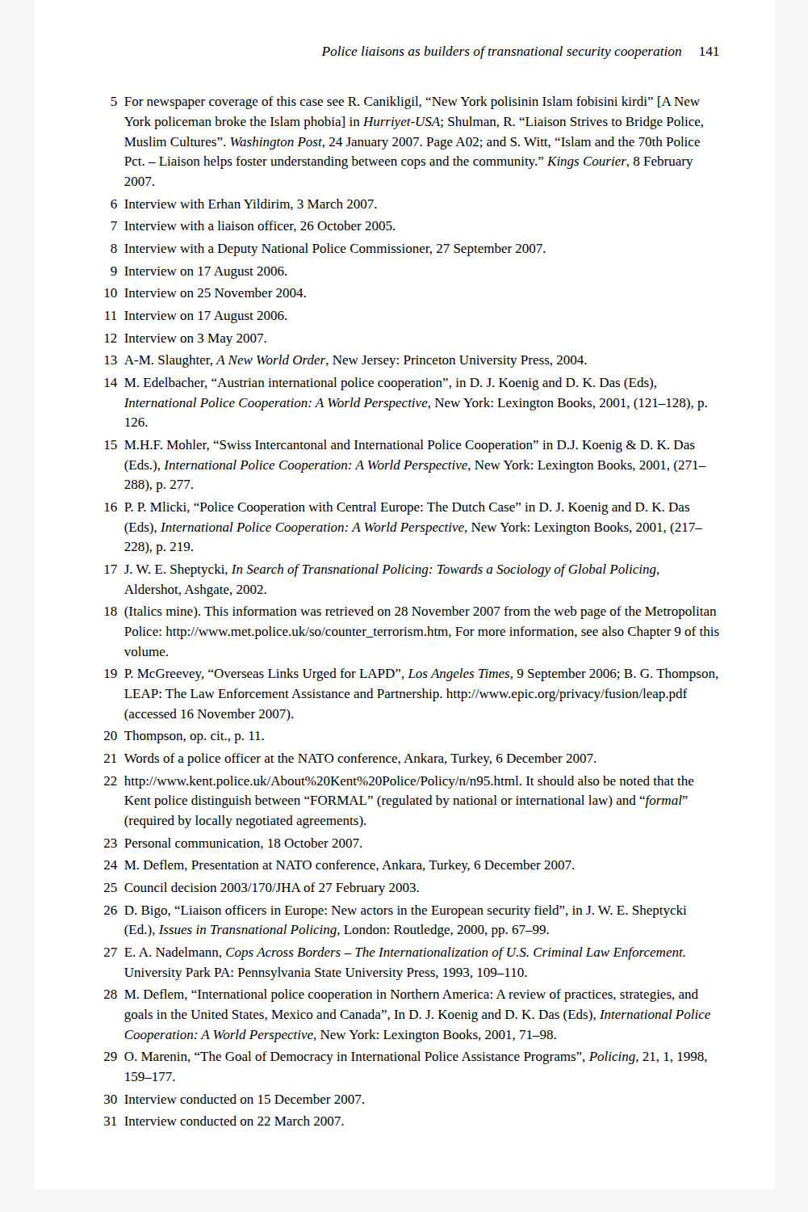Police liaisons as builders of transnational security cooperation 141
5 For newspaper coverage of this case see R. Canikligil, “New York polisinin Islam fobisini kirdi” [A New York policeman broke the Islam phobia] in Hurriyet-USA; Shulman, R. “Liaison Strives to Bridge Police, Muslim Cultures”. Washington Post, 24 January 2007. Page A02; and S. Witt, “Islam and the 70th Police Pct. – Liaison helps foster understanding between cops and the community.” Kings Courier, 8 February 2007.
6 Interview with Erhan Yildirim, 3 March 2007.
7 Interview with a liaison officer, 26 October 2005.
8 Interview with a Deputy National Police Commissioner, 27 September 2007.
9 Interview on 17 August 2006.
10 Interview on 25 November 2004.
11 Interview on 17 August 2006.
12 Interview on 3 May 2007.
13 A-M. Slaughter, A New World Order, New Jersey: Princeton University Press, 2004.
14 M. Edelbacher, “Austrian international police cooperation”, in D. J. Koenig and D. K. Das (Eds), International Police Cooperation: A World Perspective, New York: Lexington Books, 2001, (121–128), p. 126.
15 M.H.F. Mohler, “Swiss Intercantonal and International Police Cooperation” in D.J. Koenig & D. K. Das (Eds.), International Police Cooperation: A World Perspective, New York: Lexington Books, 2001, (271–288), p. 277.
16 P. P. Mlicki, “Police Cooperation with Central Europe: The Dutch Case” in D. J. Koenig and D. K. Das (Eds), International Police Cooperation: A World Perspective, New York: Lexington Books, 2001, (217–228), p. 219.
17 J. W. E. Sheptycki, In Search of Transnational Policing: Towards a Sociology of Global Policing, Aldershot, Ashgate, 2002.
18(Italics mine). This information was retrieved on 28 November 2007 from the web page of the Metropolitan Police: http://www.met.police.uk/so/counter_terrorism.htm, For more information, see also Chapter 9 of this volume.
19 P. McGreevey, “Overseas Links Urged for LAPD”, Los Angeles Times, 9 September 2006; B. G. Thompson, LEAP: The Law Enforcement Assistance and Partnership. http://www.epic.org/privacy/fusion/leap.pdf (accessed 16 November 2007).
20 Thompson, op. cit., p. 11.
21 Words of a police officer at the NATO conference, Ankara, Turkey, 6 December 2007.
22 http://www.kent.police.uk/About%20Kent%20Police/Policy/n/n95.html. It should also be noted that the Kent police distinguish between “FORMAL” (regulated by national or international law) and “formal” (required by locally negotiated agreements).
23 Personal communication, 18 October 2007.
24 M. Deflem, Presentation at NATO conference, Ankara, Turkey, 6 December 2007.
25 Council decision 2003/170/JHA of 27 February 2003.
26 D. Bigo, “Liaison officers in Europe: New actors in the European security field”, in J. W. E. Sheptycki (Ed.), Issues in Transnational Policing, London: Routledge, 2000, pp. 67–99.
27 E. A. Nadelmann, Cops Across Borders – The Internationalization of U.S. Criminal Law Enforcement. University Park PA: Pennsylvania State University Press, 1993, 109–110.
28 M. Deflem, “International police cooperation in Northern America: A review of practices, strategies, and goals in the United States, Mexico and Canada”, In D. J. Koenig and D. K. Das (Eds), International Police Cooperation: A World Perspective, New York: Lexington Books, 2001, 71–98.
29 O. Marenin, “The Goal of Democracy in International Police Assistance Programs”, Policing, 21, 1, 1998, 159–177.
30 Interview conducted on 15 December 2007.
31 Interview conducted on 22 March 2007.